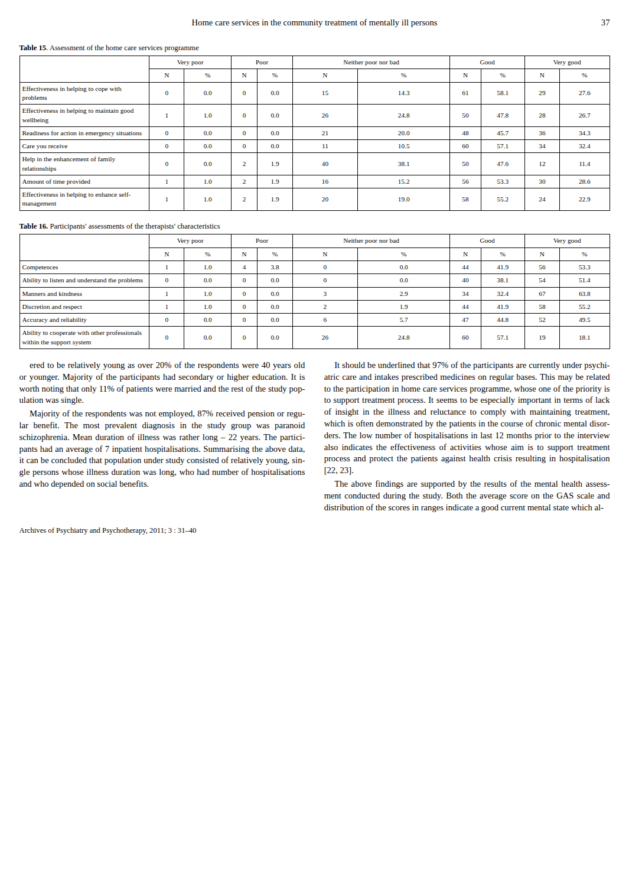Home care services in the community treatment of mentally ill persons 37
Table 15. Assessment of the home care services programme
| | Very poor | Poor | Neither poor nor bad | Good | Very good |
| --- | --- | --- | --- | --- | --- |
| N | % | N | % | N | % | N | % | N | % |
| Effectiveness in helping to cope with problems | 0 | 0.0 | 0 | 0.0 | 15 | 14.3 | 61 | 58.1 | 29 | 27.6 |
| Effectiveness in helping to maintain good wellbeing | 1 | 1.0 | 0 | 0.0 | 26 | 24.8 | 50 | 47.8 | 28 | 26.7 |
| Readiness for action in emergency situations | 0 | 0.0 | 0 | 0.0 | 21 | 20.0 | 48 | 45.7 | 36 | 34.3 |
| Care you receive | 0 | 0.0 | 0 | 0.0 | 11 | 10.5 | 60 | 57.1 | 34 | 32.4 |
| Help in the enhancement of family relationships | 0 | 0.0 | 2 | 1.9 | 40 | 38.1 | 50 | 47.6 | 12 | 11.4 |
| Amount of time provided | 1 | 1.0 | 2 | 1.9 | 16 | 15.2 | 56 | 53.3 | 30 | 28.6 |
| Effectiveness in helping to enhance self-management | 1 | 1.0 | 2 | 1.9 | 20 | 19.0 | 58 | 55.2 | 24 | 22.9 |
Table 16. Participants' assessments of the therapists' characteristics
| | Very poor | Poor | Neither poor nor bad | Good | Very good |
| --- | --- | --- | --- | --- | --- |
| N | % | N | % | N | % | N | % | N | % |
| Competences | 1 | 1.0 | 4 | 3.8 | 0 | 0.0 | 44 | 41.9 | 56 | 53.3 |
| Ability to listen and understand the problems | 0 | 0.0 | 0 | 0.0 | 0 | 0.0 | 40 | 38.1 | 54 | 51.4 |
| Manners and kindness | 1 | 1.0 | 0 | 0.0 | 3 | 2.9 | 34 | 32.4 | 67 | 63.8 |
| Discretion and respect | 1 | 1.0 | 0 | 0.0 | 2 | 1.9 | 44 | 41.9 | 58 | 55.2 |
| Accuracy and reliability | 0 | 0.0 | 0 | 0.0 | 6 | 5.7 | 47 | 44.8 | 52 | 49.5 |
| Ability to cooperate with other professionals within the support system | 0 | 0.0 | 0 | 0.0 | 26 | 24.8 | 60 | 57.1 | 19 | 18.1 |
ered to be relatively young as over 20% of the respondents were 40 years old or younger. Majority of the participants had secondary or higher education. It is worth noting that only 11% of patients were married and the rest of the study population was single.
Majority of the respondents was not employed, 87% received pension or regular benefit. The most prevalent diagnosis in the study group was paranoid schizophrenia. Mean duration of illness was rather long – 22 years. The participants had an average of 7 inpatient hospitalisations. Summarising the above data, it can be concluded that population under study consisted of relatively young, single persons whose illness duration was long, who had number of hospitalisations and who depended on social benefits.
It should be underlined that 97% of the participants are currently under psychiatric care and intakes prescribed medicines on regular bases. This may be related to the participation in home care services programme, whose one of the priority is to support treatment process. It seems to be especially important in terms of lack of insight in the illness and reluctance to comply with maintaining treatment, which is often demonstrated by the patients in the course of chronic mental disorders. The low number of hospitalisations in last 12 months prior to the interview also indicates the effectiveness of activities whose aim is to support treatment process and protect the patients against health crisis resulting in hospitalisation [22, 23].
The above findings are supported by the results of the mental health assessment conducted during the study. Both the average score on the GAS scale and distribution of the scores in ranges indicate a good current mental state which al-
Archives of Psychiatry and Psychotherapy, 2011; 3 : 31–40